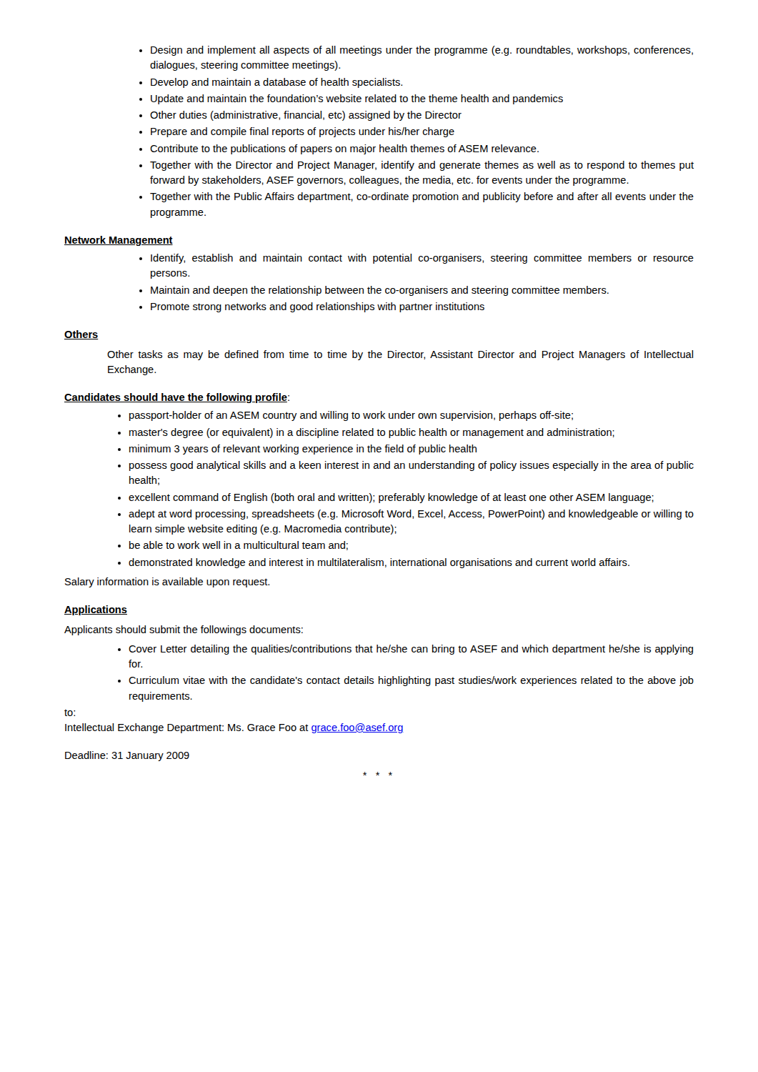Design and implement all aspects of all meetings under the programme (e.g. roundtables, workshops, conferences, dialogues, steering committee meetings).
Develop and maintain a database of health specialists.
Update and maintain the foundation’s website related to the theme health and pandemics
Other duties (administrative, financial, etc) assigned by the Director
Prepare and compile final reports of projects under his/her charge
Contribute to the publications of papers on major health themes of ASEM relevance.
Together with the Director and Project Manager, identify and generate themes as well as to respond to themes put forward by stakeholders, ASEF governors, colleagues, the media, etc. for events under the programme.
Together with the Public Affairs department, co-ordinate promotion and publicity before and after all events under the programme.
Network Management
Identify, establish and maintain contact with potential co-organisers, steering committee members or resource persons.
Maintain and deepen the relationship between the co-organisers and steering committee members.
Promote strong networks and good relationships with partner institutions
Others
Other tasks as may be defined from time to time by the Director, Assistant Director and Project Managers of Intellectual Exchange.
Candidates should have the following profile:
passport-holder of an ASEM country and willing to work under own supervision, perhaps off-site;
master's degree (or equivalent) in a discipline related to public health or management and administration;
minimum 3 years of relevant working experience in the field of public health
possess good analytical skills and a keen interest in and an understanding of policy issues especially in the area of public health;
excellent command of English (both oral and written); preferably knowledge of at least one other ASEM language;
adept at word processing, spreadsheets (e.g. Microsoft Word, Excel, Access, PowerPoint) and knowledgeable or willing to learn simple website editing (e.g. Macromedia contribute);
be able to work well in a multicultural team and;
demonstrated knowledge and interest in multilateralism, international organisations and current world affairs.
Salary information is available upon request.
Applications
Applicants should submit the followings documents:
Cover Letter detailing the qualities/contributions that he/she can bring to ASEF and which department he/she is applying for.
Curriculum vitae with the candidate's contact details highlighting past studies/work experiences related to the above job requirements.
to:
Intellectual Exchange Department: Ms. Grace Foo at grace.foo@asef.org
Deadline: 31 January 2009
* * *